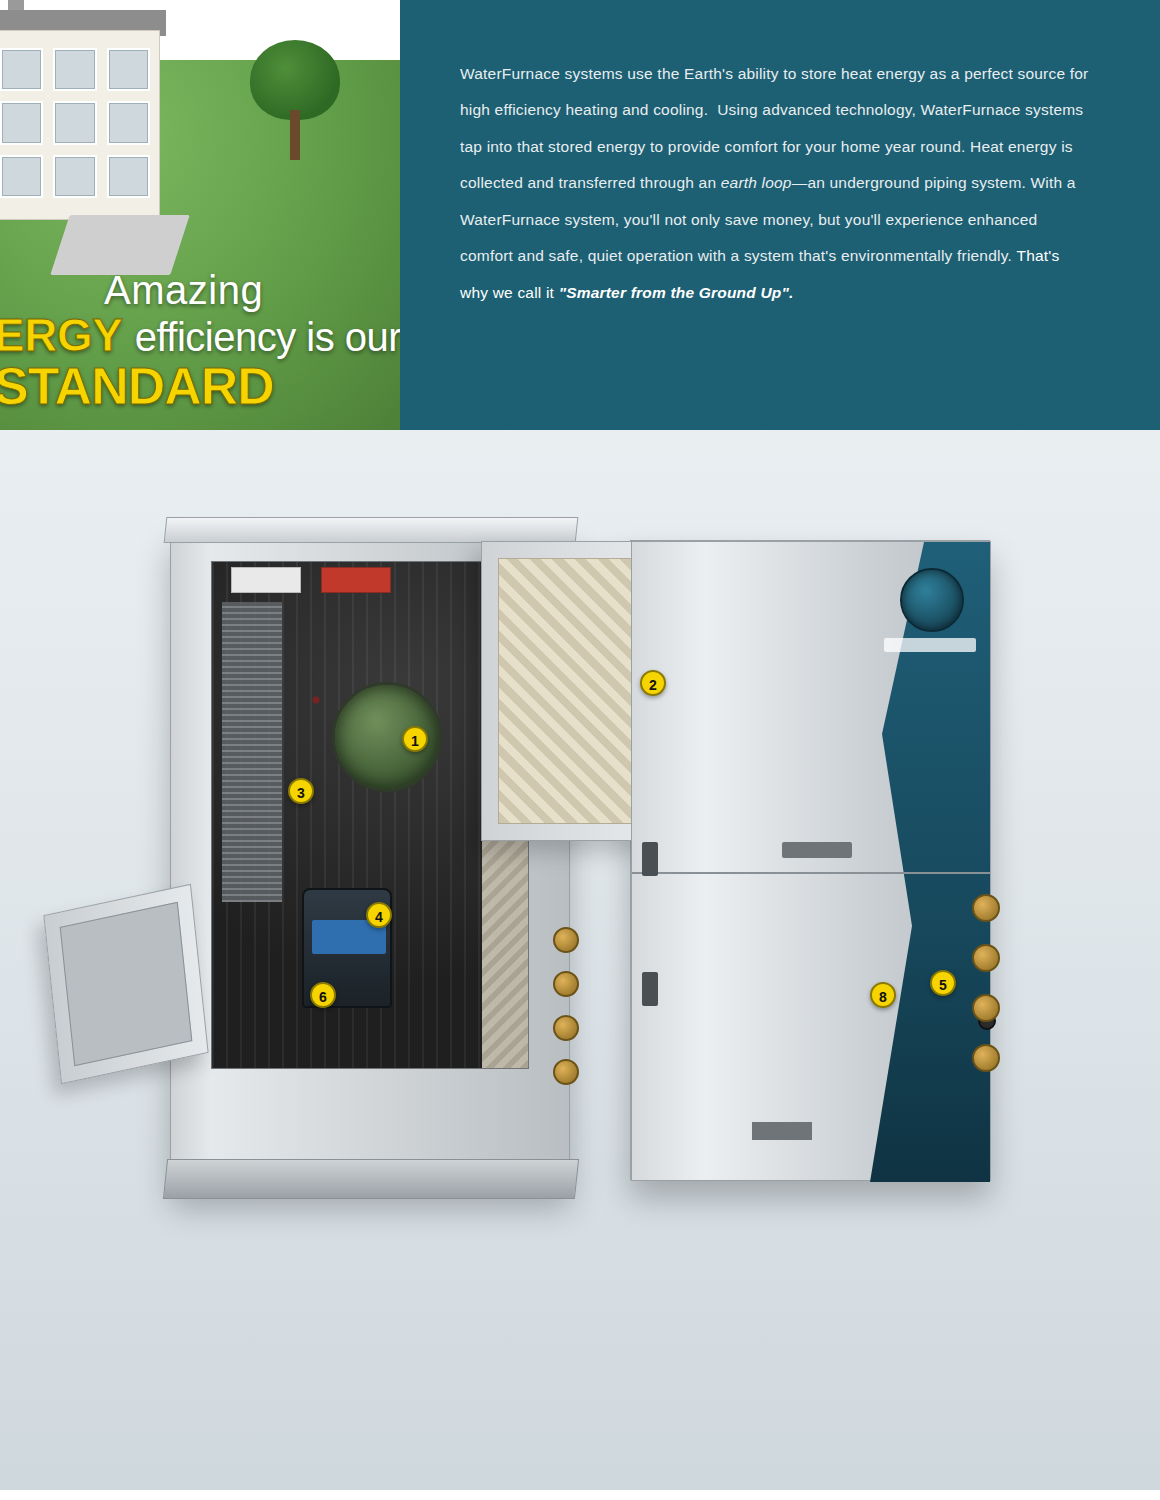Amazing
ERGY efficiency is our
STANDARD
WaterFurnace systems use the Earth's ability to store heat energy as a perfect source for high efficiency heating and cooling. Using advanced technology, WaterFurnace systems tap into that stored energy to provide comfort for your home year round. Heat energy is collected and transferred through an earth loop—an underground piping system. With a WaterFurnace system, you'll not only save money, but you'll experience enhanced comfort and safe, quiet operation with a system that's environmentally friendly. That's why we call it "Smarter from the Ground Up".
1 3 4 6 2 8 5